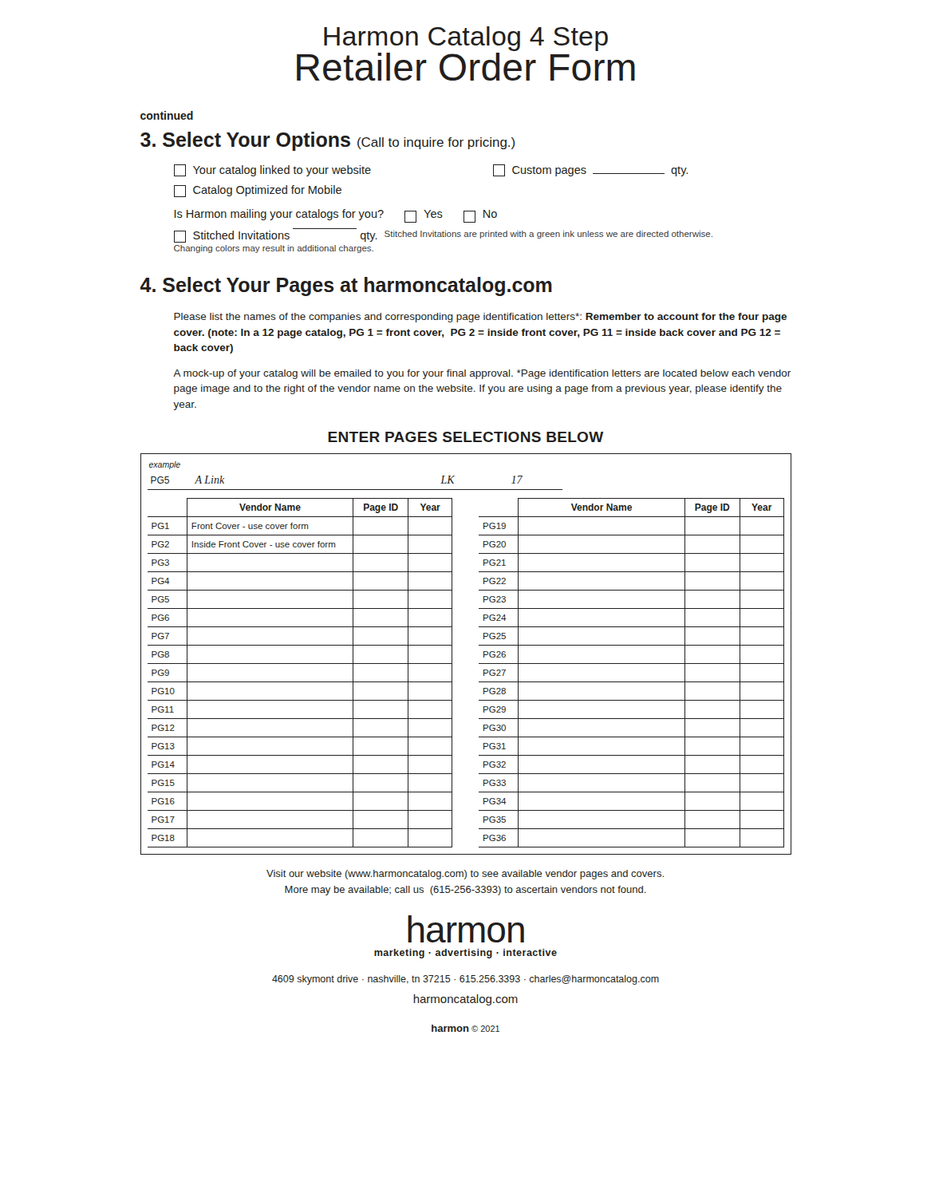Harmon Catalog 4 Step Retailer Order Form
continued
3. Select Your Options (Call to inquire for pricing.)
Your catalog linked to your website Custom pages qty.
Catalog Optimized for Mobile
Is Harmon mailing your catalogs for you? Yes No
Stitched Invitations qty. Stitched Invitations are printed with a green ink unless we are directed otherwise.
Changing colors may result in additional charges.
4. Select Your Pages at harmoncatalog.com
Please list the names of the companies and corresponding page identification letters*: Remember to account for the four page cover. (note: In a 12 page catalog, PG 1 = front cover, PG 2 = inside front cover, PG 11 = inside back cover and PG 12 = back cover)
A mock-up of your catalog will be emailed to you for your final approval. *Page identification letters are located below each vendor page image and to the right of the vendor name on the website. If you are using a page from a previous year, please identify the year.
ENTER PAGES SELECTIONS BELOW
example
| PG5 | A Link | LK | 17 | |
| | Vendor Name | Page ID | Year | | | Vendor Name | Page ID | Year |
| PG1 | Front Cover - use cover form | | | | PG19 | | | |
| PG2 | Inside Front Cover - use cover form | | | | PG20 | | | |
| PG3 | | | | | PG21 | | | |
| PG4 | | | | | PG22 | | | |
| PG5 | | | | | PG23 | | | |
| PG6 | | | | | PG24 | | | |
| PG7 | | | | | PG25 | | | |
| PG8 | | | | | PG26 | | | |
| PG9 | | | | | PG27 | | | |
| PG10 | | | | | PG28 | | | |
| PG11 | | | | | PG29 | | | |
| PG12 | | | | | PG30 | | | |
| PG13 | | | | | PG31 | | | |
| PG14 | | | | | PG32 | | | |
| PG15 | | | | | PG33 | | | |
| PG16 | | | | | PG34 | | | |
| PG17 | | | | | PG35 | | | |
| PG18 | | | | | PG36 | | | |
Visit our website (www.harmoncatalog.com) to see available vendor pages and covers.
More may be available; call us (615-256-3393) to ascertain vendors not found.
harmon
marketing · advertising · interactive
4609 skymont drive · nashville, tn 37215 · 615.256.3393 · charles@harmoncatalog.com
harmoncatalog.com
harmon © 2021